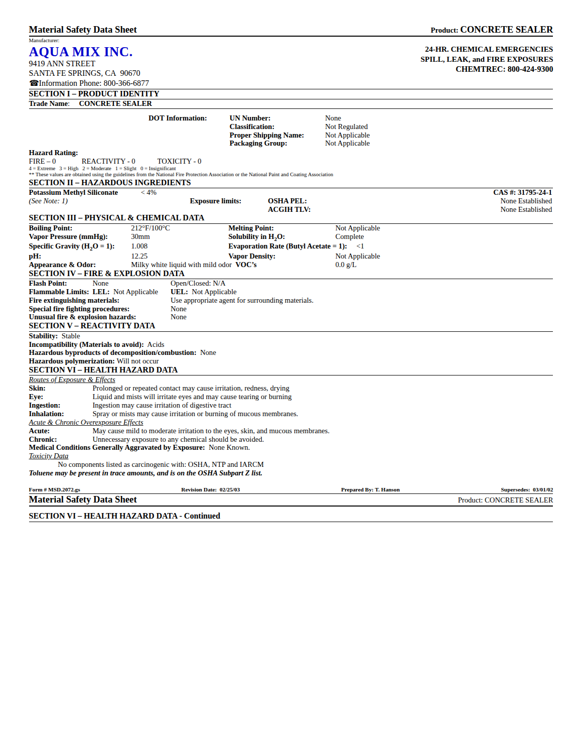Material Safety Data Sheet
Product: CONCRETE SEALER
Manufacturer:
AQUA MIX INC.
9419 ANN STREET
SANTA FE SPRINGS, CA 90670
24-HR. CHEMICAL EMERGENCIES
SPILL, LEAK, and FIRE EXPOSURES
CHEMTREC: 800-424-9300
☎Information Phone: 800-366-6877
SECTION I – PRODUCT IDENTITY
Trade Name: CONCRETE SEALER
| | DOT Information: | UN Number: | None |
| | | Classification: | Not Regulated |
| | | Proper Shipping Name: | Not Applicable |
| | | Packaging Group: | Not Applicable |
Hazard Rating:
FIRE – 0 REACTIVITY - 0 TOXICITY - 0
4 = Extreme 3 = High 2 = Moderate 1 = Slight 0 = Insignificant
** These values are obtained using the guidelines from the National Fire Protection Association or the National Paint and Coating Association
SECTION II – HAZARDOUS INGREDIENTS
| Potassium Methyl Siliconate | < 4% | | | CAS #: 31795-24-1 |
| (See Note: 1) | | Exposure limits: | OSHA PEL: | None Established |
| | | | ACGIH TLV: | None Established |
SECTION III – PHYSICAL & CHEMICAL DATA
| Boiling Point: | 212°F/100°C | Melting Point: | Not Applicable |
| Vapor Pressure (mmHg): | 30mm | Solubility in H 2 O: | Complete |
| Specific Gravity (H 2 O = 1): | 1.008 | Evaporation Rate (Butyl Acetate = 1): <1 |
| pH: | 12.25 | Vapor Density: | Not Applicable |
| Appearance & Odor: | Milky white liquid with mild odor VOC’s | 0.0 g/L |
SECTION IV – FIRE & EXPLOSION DATA
| Flash Point: | None | Open/Closed: N/A |
| Flammable Limits: | LEL: Not Applicable | UEL: Not Applicable |
| Fire extinguishing materials: | Use appropriate agent for surrounding materials. |
| Special fire fighting procedures: | None |
| Unusual fire & explosion hazards: | None |
SECTION V – REACTIVITY DATA
Stability: Stable
Incompatibility (Materials to avoid): Acids
Hazardous byproducts of decomposition/combustion: None
Hazardous polymerization: Will not occur
SECTION VI – HEALTH HAZARD DATA
Routes of Exposure & Effects
| Skin: | Prolonged or repeated contact may cause irritation, redness, drying |
| Eye: | Liquid and mists will irritate eyes and may cause tearing or burning |
| Ingestion: | Ingestion may cause irritation of digestive tract |
| Inhalation: | Spray or mists may cause irritation or burning of mucous membranes. |
Acute & Chronic Overexposure Effects
| Acute: | May cause mild to moderate irritation to the eyes, skin, and mucous membranes. |
| Chronic: | Unnecessary exposure to any chemical should be avoided. |
Medical Conditions Generally Aggravated by Exposure: None Known.
Toxicity Data
No components listed as carcinogenic with: OSHA, NTP and IARCM
Toluene may be present in trace amounts, and is on the OSHA Subpart Z list.
Form # MSD.2072.gs Revision Date: 02/25/03 Prepared By: T. Hanson Supersedes: 03/01/02
Material Safety Data Sheet
Product: CONCRETE SEALER
SECTION VI – HEALTH HAZARD DATA - Continued